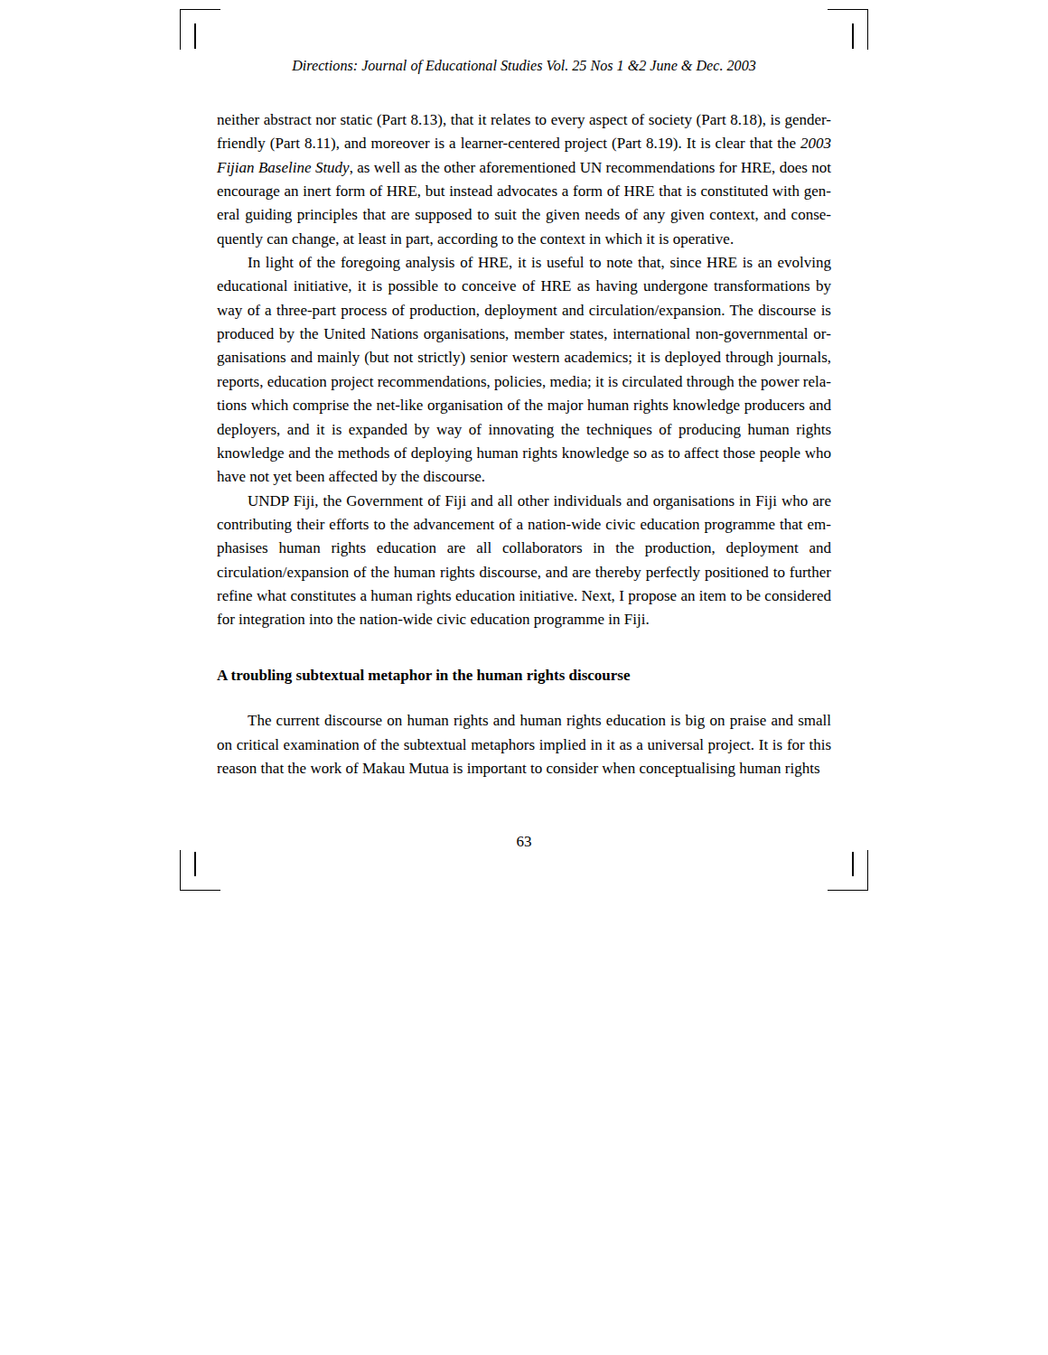Directions: Journal of Educational Studies Vol. 25 Nos 1 &2 June & Dec. 2003
neither abstract nor static (Part 8.13), that it relates to every aspect of society (Part 8.18), is gender-friendly (Part 8.11), and moreover is a learner-centered project (Part 8.19). It is clear that the 2003 Fijian Baseline Study, as well as the other aforementioned UN recommendations for HRE, does not encourage an inert form of HRE, but instead advocates a form of HRE that is constituted with general guiding principles that are supposed to suit the given needs of any given context, and consequently can change, at least in part, according to the context in which it is operative.
In light of the foregoing analysis of HRE, it is useful to note that, since HRE is an evolving educational initiative, it is possible to conceive of HRE as having undergone transformations by way of a three-part process of production, deployment and circulation/expansion. The discourse is produced by the United Nations organisations, member states, international non-governmental organisations and mainly (but not strictly) senior western academics; it is deployed through journals, reports, education project recommendations, policies, media; it is circulated through the power relations which comprise the net-like organisation of the major human rights knowledge producers and deployers, and it is expanded by way of innovating the techniques of producing human rights knowledge and the methods of deploying human rights knowledge so as to affect those people who have not yet been affected by the discourse.
UNDP Fiji, the Government of Fiji and all other individuals and organisations in Fiji who are contributing their efforts to the advancement of a nation-wide civic education programme that emphasises human rights education are all collaborators in the production, deployment and circulation/expansion of the human rights discourse, and are thereby perfectly positioned to further refine what constitutes a human rights education initiative. Next, I propose an item to be considered for integration into the nation-wide civic education programme in Fiji.
A troubling subtextual metaphor in the human rights discourse
The current discourse on human rights and human rights education is big on praise and small on critical examination of the subtextual metaphors implied in it as a universal project. It is for this reason that the work of Makau Mutua is important to consider when conceptualising human rights
63